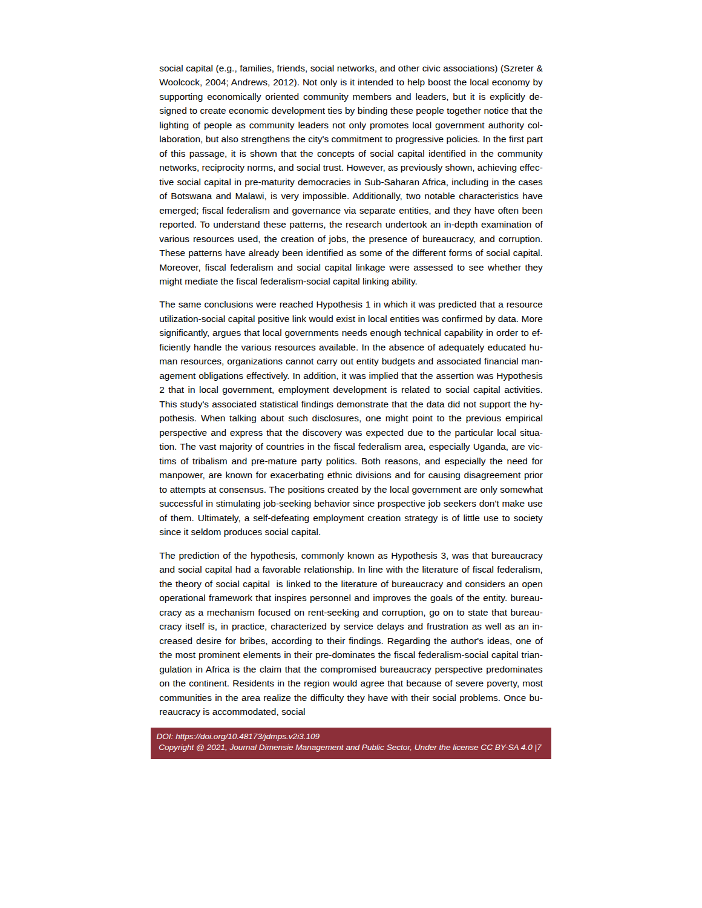social capital (e.g., families, friends, social networks, and other civic associations) (Szreter & Woolcock, 2004; Andrews, 2012). Not only is it intended to help boost the local economy by supporting economically oriented community members and leaders, but it is explicitly designed to create economic development ties by binding these people together notice that the lighting of people as community leaders not only promotes local government authority collaboration, but also strengthens the city's commitment to progressive policies. In the first part of this passage, it is shown that the concepts of social capital identified in the community networks, reciprocity norms, and social trust. However, as previously shown, achieving effective social capital in pre-maturity democracies in Sub-Saharan Africa, including in the cases of Botswana and Malawi, is very impossible. Additionally, two notable characteristics have emerged; fiscal federalism and governance via separate entities, and they have often been reported. To understand these patterns, the research undertook an in-depth examination of various resources used, the creation of jobs, the presence of bureaucracy, and corruption. These patterns have already been identified as some of the different forms of social capital. Moreover, fiscal federalism and social capital linkage were assessed to see whether they might mediate the fiscal federalism-social capital linking ability.
The same conclusions were reached Hypothesis 1 in which it was predicted that a resource utilization-social capital positive link would exist in local entities was confirmed by data. More significantly, argues that local governments needs enough technical capability in order to efficiently handle the various resources available. In the absence of adequately educated human resources, organizations cannot carry out entity budgets and associated financial management obligations effectively. In addition, it was implied that the assertion was Hypothesis 2 that in local government, employment development is related to social capital activities. This study's associated statistical findings demonstrate that the data did not support the hypothesis. When talking about such disclosures, one might point to the previous empirical perspective and express that the discovery was expected due to the particular local situation. The vast majority of countries in the fiscal federalism area, especially Uganda, are victims of tribalism and pre-mature party politics. Both reasons, and especially the need for manpower, are known for exacerbating ethnic divisions and for causing disagreement prior to attempts at consensus. The positions created by the local government are only somewhat successful in stimulating job-seeking behavior since prospective job seekers don't make use of them. Ultimately, a self-defeating employment creation strategy is of little use to society since it seldom produces social capital.
The prediction of the hypothesis, commonly known as Hypothesis 3, was that bureaucracy and social capital had a favorable relationship. In line with the literature of fiscal federalism, the theory of social capital is linked to the literature of bureaucracy and considers an open operational framework that inspires personnel and improves the goals of the entity. bureaucracy as a mechanism focused on rent-seeking and corruption, go on to state that bureaucracy itself is, in practice, characterized by service delays and frustration as well as an increased desire for bribes, according to their findings. Regarding the author's ideas, one of the most prominent elements in their pre-dominates the fiscal federalism-social capital triangulation in Africa is the claim that the compromised bureaucracy perspective predominates on the continent. Residents in the region would agree that because of severe poverty, most communities in the area realize the difficulty they have with their social problems. Once bureaucracy is accommodated, social
DOI: https://doi.org/10.48173/jdmps.v2i3.109 Copyright @ 2021, Journal Dimensie Management and Public Sector, Under the license CC BY-SA 4.0 |7